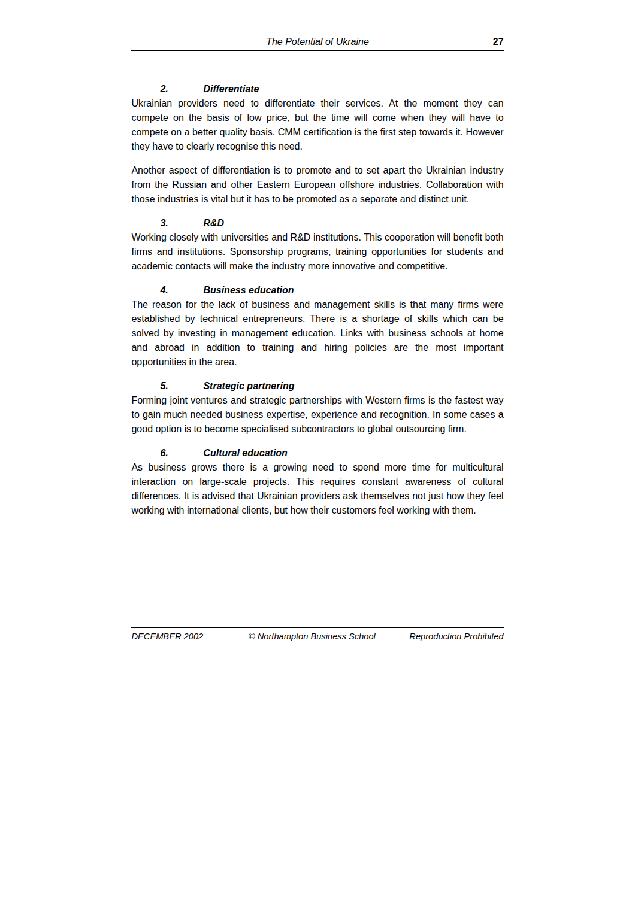The Potential of Ukraine 27
2. Differentiate
Ukrainian providers need to differentiate their services. At the moment they can compete on the basis of low price, but the time will come when they will have to compete on a better quality basis. CMM certification is the first step towards it. However they have to clearly recognise this need.
Another aspect of differentiation is to promote and to set apart the Ukrainian industry from the Russian and other Eastern European offshore industries. Collaboration with those industries is vital but it has to be promoted as a separate and distinct unit.
3. R&D
Working closely with universities and R&D institutions. This cooperation will benefit both firms and institutions. Sponsorship programs, training opportunities for students and academic contacts will make the industry more innovative and competitive.
4. Business education
The reason for the lack of business and management skills is that many firms were established by technical entrepreneurs. There is a shortage of skills which can be solved by investing in management education. Links with business schools at home and abroad in addition to training and hiring policies are the most important opportunities in the area.
5. Strategic partnering
Forming joint ventures and strategic partnerships with Western firms is the fastest way to gain much needed business expertise, experience and recognition. In some cases a good option is to become specialised subcontractors to global outsourcing firm.
6. Cultural education
As business grows there is a growing need to spend more time for multicultural interaction on large-scale projects. This requires constant awareness of cultural differences. It is advised that Ukrainian providers ask themselves not just how they feel working with international clients, but how their customers feel working with them.
DECEMBER 2002 © Northampton Business School Reproduction Prohibited